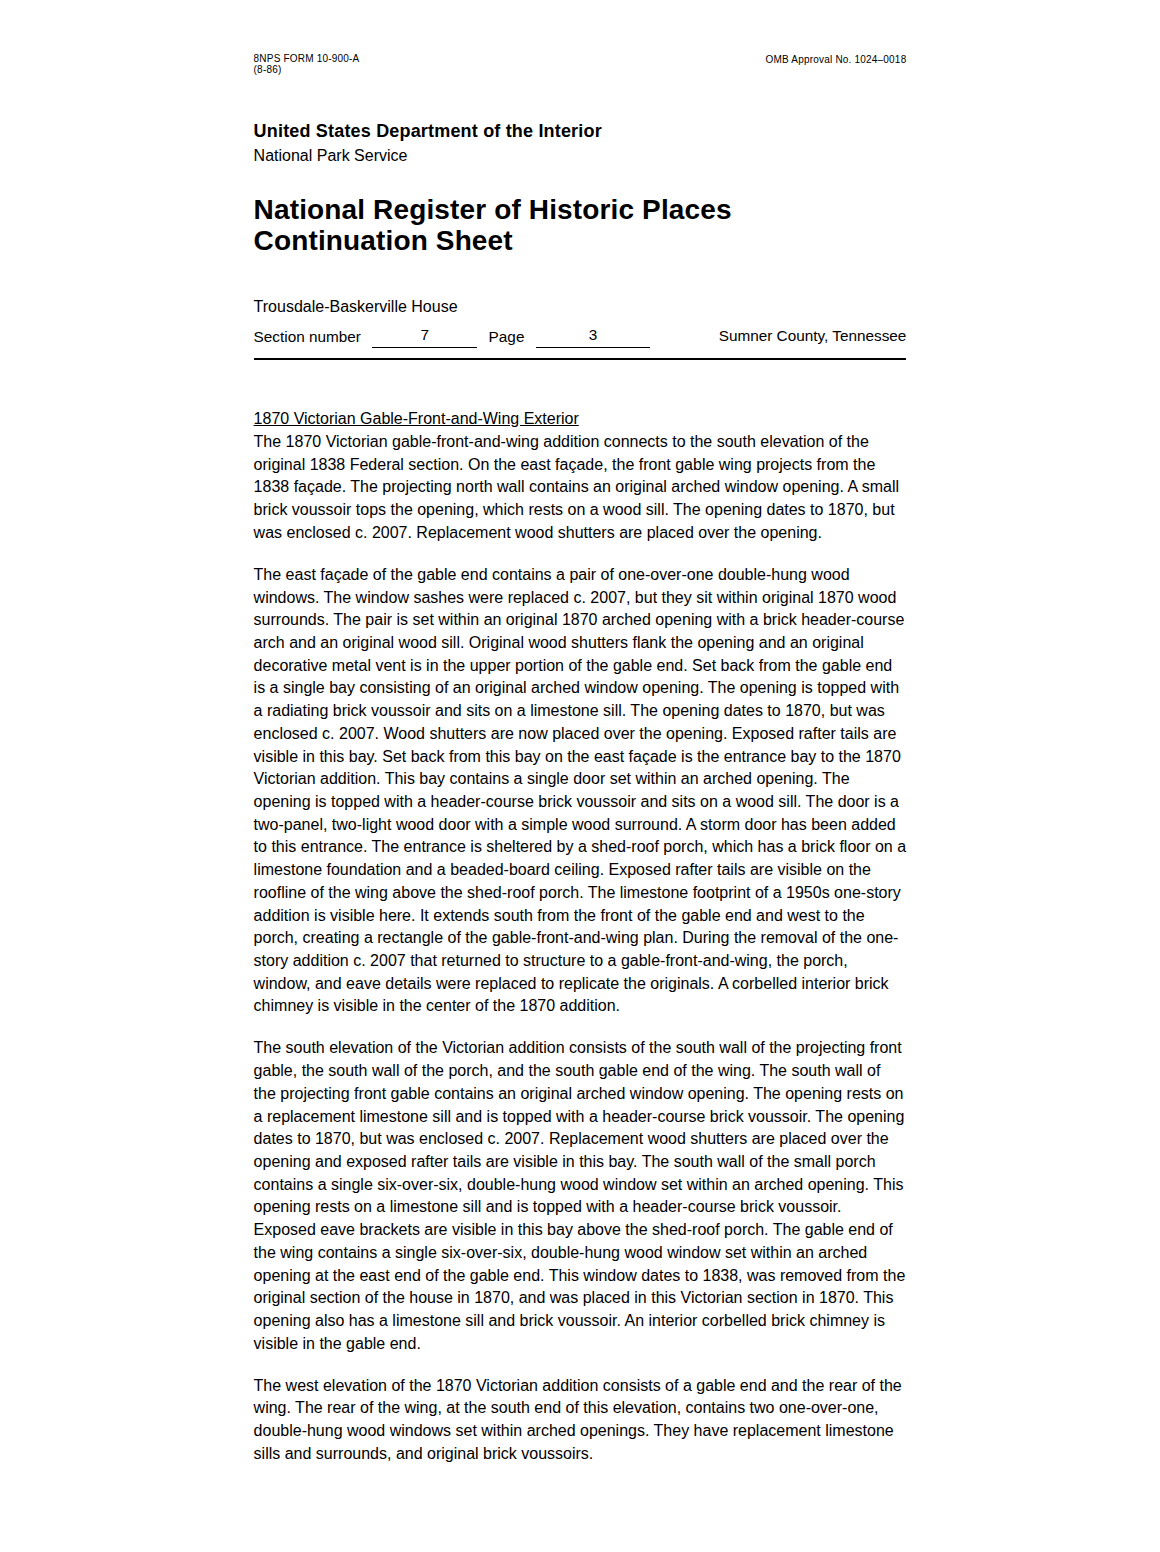8NPS FORM 10-900-A
(8-86)
OMB Approval No. 1024–0018
United States Department of the Interior
National Park Service
National Register of Historic Places
Continuation Sheet
Trousdale-Baskerville House
Section number 7 Page 3
Sumner County, Tennessee
1870 Victorian Gable-Front-and-Wing Exterior
The 1870 Victorian gable-front-and-wing addition connects to the south elevation of the original 1838 Federal section. On the east façade, the front gable wing projects from the 1838 façade. The projecting north wall contains an original arched window opening. A small brick voussoir tops the opening, which rests on a wood sill. The opening dates to 1870, but was enclosed c. 2007. Replacement wood shutters are placed over the opening.
The east façade of the gable end contains a pair of one-over-one double-hung wood windows. The window sashes were replaced c. 2007, but they sit within original 1870 wood surrounds. The pair is set within an original 1870 arched opening with a brick header-course arch and an original wood sill. Original wood shutters flank the opening and an original decorative metal vent is in the upper portion of the gable end. Set back from the gable end is a single bay consisting of an original arched window opening. The opening is topped with a radiating brick voussoir and sits on a limestone sill. The opening dates to 1870, but was enclosed c. 2007. Wood shutters are now placed over the opening. Exposed rafter tails are visible in this bay. Set back from this bay on the east façade is the entrance bay to the 1870 Victorian addition. This bay contains a single door set within an arched opening. The opening is topped with a header-course brick voussoir and sits on a wood sill. The door is a two-panel, two-light wood door with a simple wood surround. A storm door has been added to this entrance. The entrance is sheltered by a shed-roof porch, which has a brick floor on a limestone foundation and a beaded-board ceiling. Exposed rafter tails are visible on the roofline of the wing above the shed-roof porch. The limestone footprint of a 1950s one-story addition is visible here. It extends south from the front of the gable end and west to the porch, creating a rectangle of the gable-front-and-wing plan. During the removal of the one-story addition c. 2007 that returned to structure to a gable-front-and-wing, the porch, window, and eave details were replaced to replicate the originals. A corbelled interior brick chimney is visible in the center of the 1870 addition.
The south elevation of the Victorian addition consists of the south wall of the projecting front gable, the south wall of the porch, and the south gable end of the wing. The south wall of the projecting front gable contains an original arched window opening. The opening rests on a replacement limestone sill and is topped with a header-course brick voussoir. The opening dates to 1870, but was enclosed c. 2007. Replacement wood shutters are placed over the opening and exposed rafter tails are visible in this bay. The south wall of the small porch contains a single six-over-six, double-hung wood window set within an arched opening. This opening rests on a limestone sill and is topped with a header-course brick voussoir. Exposed eave brackets are visible in this bay above the shed-roof porch. The gable end of the wing contains a single six-over-six, double-hung wood window set within an arched opening at the east end of the gable end. This window dates to 1838, was removed from the original section of the house in 1870, and was placed in this Victorian section in 1870. This opening also has a limestone sill and brick voussoir. An interior corbelled brick chimney is visible in the gable end.
The west elevation of the 1870 Victorian addition consists of a gable end and the rear of the wing. The rear of the wing, at the south end of this elevation, contains two one-over-one, double-hung wood windows set within arched openings. They have replacement limestone sills and surrounds, and original brick voussoirs.